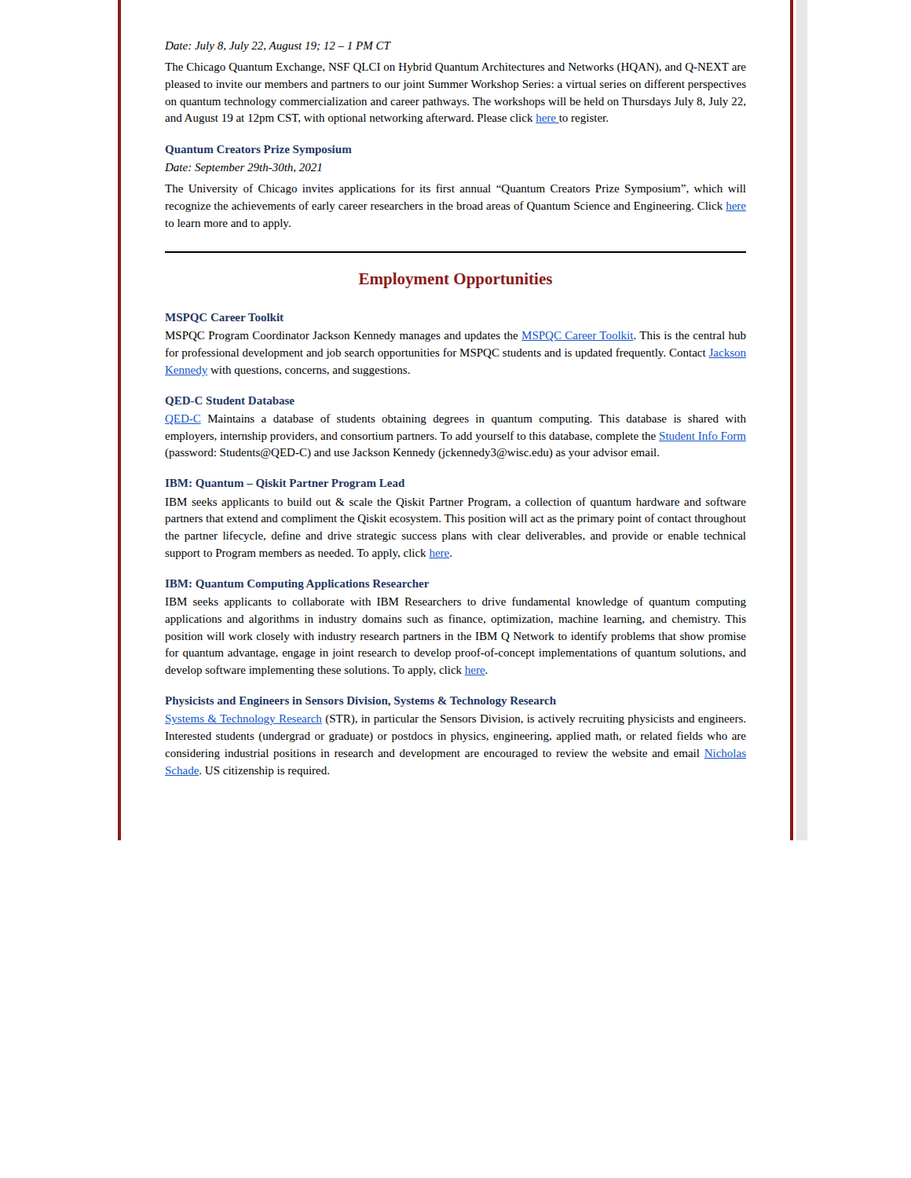Date: July 8, July 22, August 19; 12 – 1 PM CT
The Chicago Quantum Exchange, NSF QLCI on Hybrid Quantum Architectures and Networks (HQAN), and Q-NEXT are pleased to invite our members and partners to our joint Summer Workshop Series: a virtual series on different perspectives on quantum technology commercialization and career pathways. The workshops will be held on Thursdays July 8, July 22, and August 19 at 12pm CST, with optional networking afterward. Please click here to register.
Quantum Creators Prize Symposium
Date: September 29th-30th, 2021
The University of Chicago invites applications for its first annual “Quantum Creators Prize Symposium”, which will recognize the achievements of early career researchers in the broad areas of Quantum Science and Engineering. Click here to learn more and to apply.
Employment Opportunities
MSPQC Career Toolkit
MSPQC Program Coordinator Jackson Kennedy manages and updates the MSPQC Career Toolkit. This is the central hub for professional development and job search opportunities for MSPQC students and is updated frequently. Contact Jackson Kennedy with questions, concerns, and suggestions.
QED-C Student Database
QED-C Maintains a database of students obtaining degrees in quantum computing. This database is shared with employers, internship providers, and consortium partners. To add yourself to this database, complete the Student Info Form (password: Students@QED-C) and use Jackson Kennedy (jckennedy3@wisc.edu) as your advisor email.
IBM: Quantum – Qiskit Partner Program Lead
IBM seeks applicants to build out & scale the Qiskit Partner Program, a collection of quantum hardware and software partners that extend and compliment the Qiskit ecosystem. This position will act as the primary point of contact throughout the partner lifecycle, define and drive strategic success plans with clear deliverables, and provide or enable technical support to Program members as needed. To apply, click here.
IBM: Quantum Computing Applications Researcher
IBM seeks applicants to collaborate with IBM Researchers to drive fundamental knowledge of quantum computing applications and algorithms in industry domains such as finance, optimization, machine learning, and chemistry. This position will work closely with industry research partners in the IBM Q Network to identify problems that show promise for quantum advantage, engage in joint research to develop proof-of-concept implementations of quantum solutions, and develop software implementing these solutions. To apply, click here.
Physicists and Engineers in Sensors Division, Systems & Technology Research
Systems & Technology Research (STR), in particular the Sensors Division, is actively recruiting physicists and engineers. Interested students (undergrad or graduate) or postdocs in physics, engineering, applied math, or related fields who are considering industrial positions in research and development are encouraged to review the website and email Nicholas Schade. US citizenship is required.